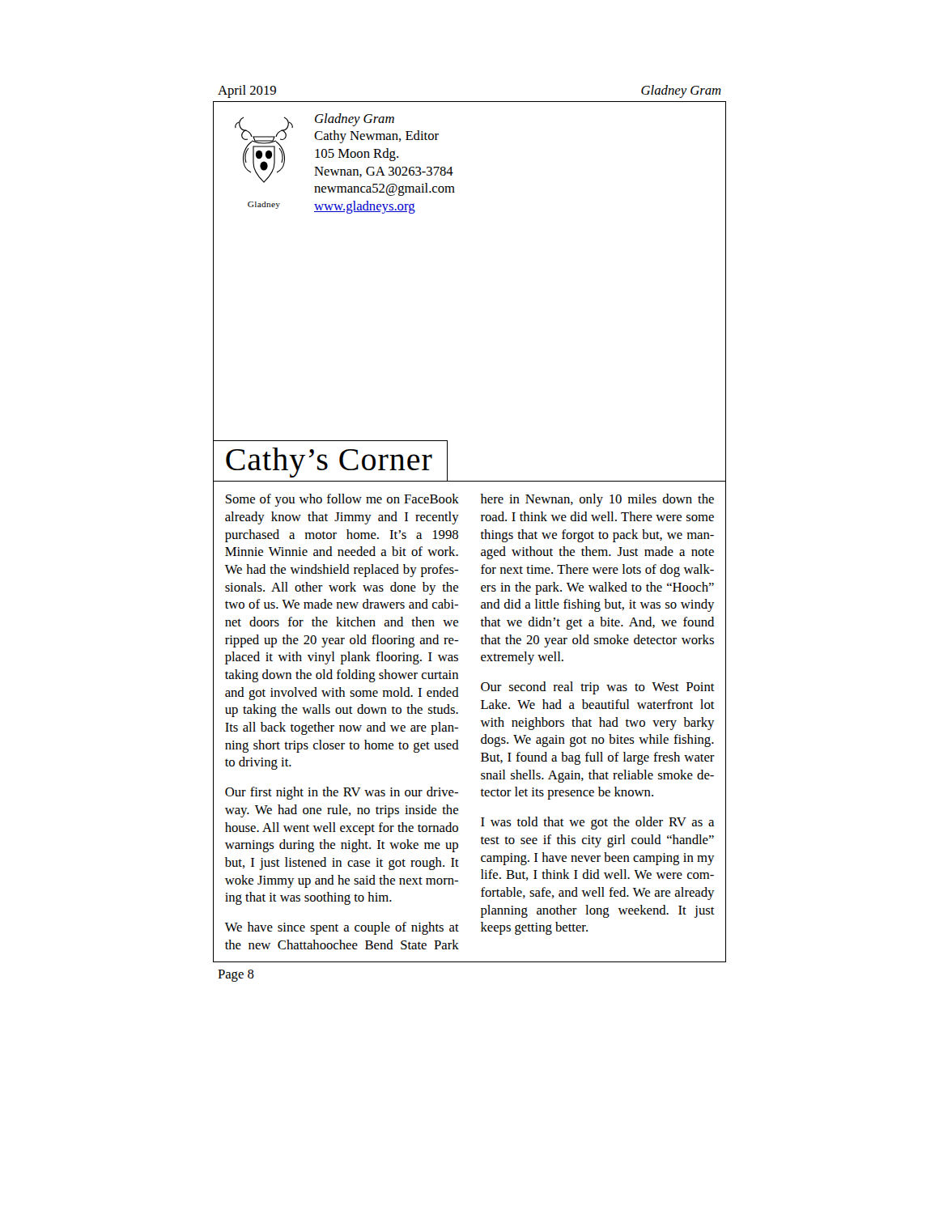April 2019
Gladney Gram
Gladney
Gladney Gram
Cathy Newman, Editor
105 Moon Rdg.
Newnan, GA 30263-3784
newmanca52@gmail.com
www.gladneys.org
Cathy’s Corner
Some of you who follow me on FaceBook already know that Jimmy and I recently purchased a motor home. It’s a 1998 Minnie Winnie and needed a bit of work. We had the windshield replaced by professionals. All other work was done by the two of us. We made new drawers and cabinet doors for the kitchen and then we ripped up the 20 year old flooring and replaced it with vinyl plank flooring. I was taking down the old folding shower curtain and got involved with some mold. I ended up taking the walls out down to the studs. Its all back together now and we are planning short trips closer to home to get used to driving it.
Our first night in the RV was in our driveway. We had one rule, no trips inside the house. All went well except for the tornado warnings during the night. It woke me up but, I just listened in case it got rough. It woke Jimmy up and he said the next morning that it was soothing to him.
We have since spent a couple of nights at the new Chattahoochee Bend State Park here in Newnan, only 10 miles down the road. I think we did well. There were some things that we forgot to pack but, we managed without the them. Just made a note for next time. There were lots of dog walkers in the park. We walked to the “Hooch” and did a little fishing but, it was so windy that we didn’t get a bite. And, we found that the 20 year old smoke detector works extremely well.
Our second real trip was to West Point Lake. We had a beautiful waterfront lot with neighbors that had two very barky dogs. We again got no bites while fishing. But, I found a bag full of large fresh water snail shells. Again, that reliable smoke detector let its presence be known.
I was told that we got the older RV as a test to see if this city girl could “handle” camping. I have never been camping in my life. But, I think I did well. We were comfortable, safe, and well fed. We are already planning another long weekend. It just keeps getting better.
Page 8